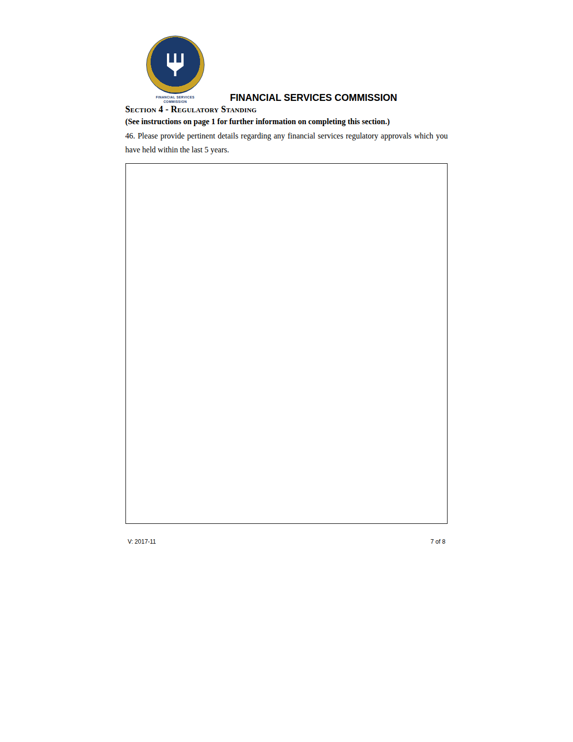FINANCIAL SERVICES
COMMISSION
FINANCIAL SERVICES COMMISSION
Section 4 - Regulatory Standing
(See instructions on page 1 for further information on completing this section.)
46. Please provide pertinent details regarding any financial services regulatory approvals which you have held within the last 5 years.
V: 2017-11 7 of 8